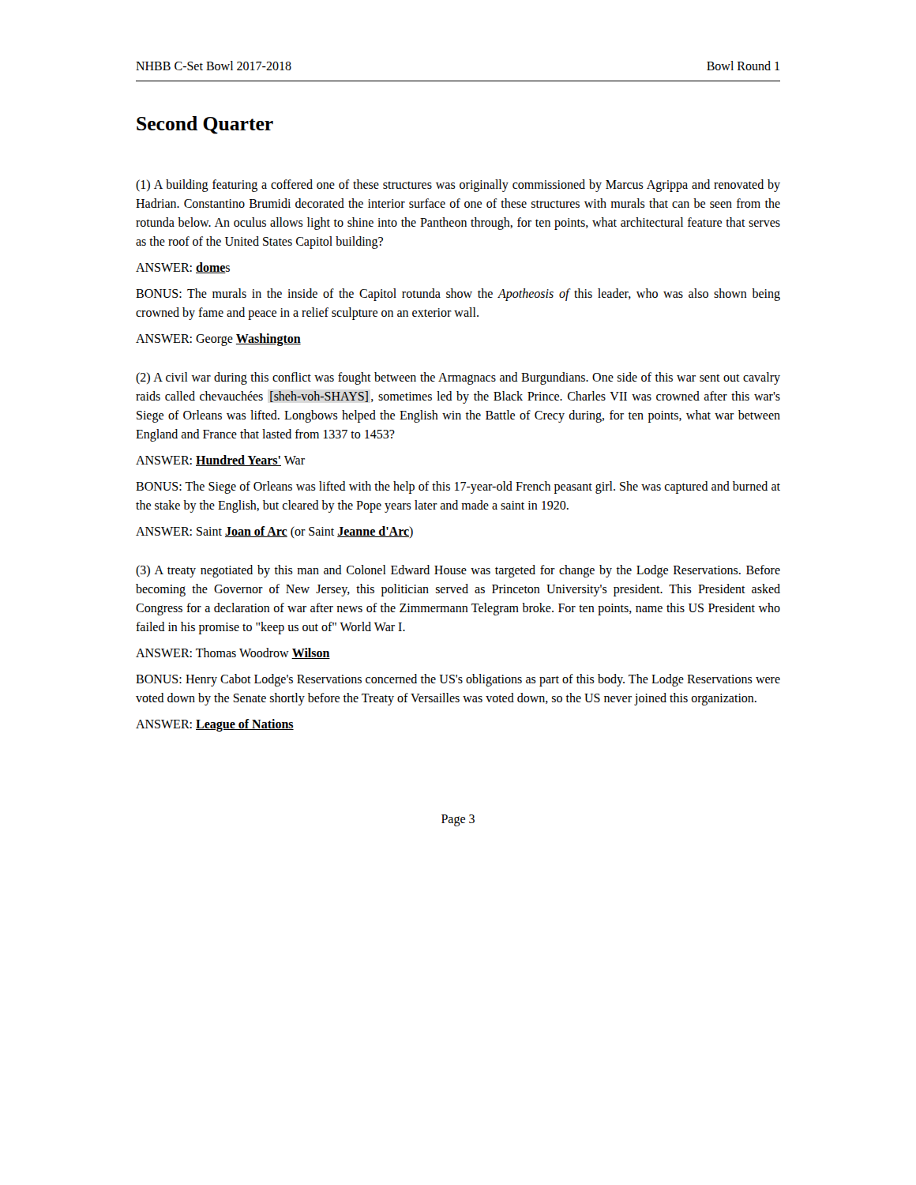NHBB C-Set Bowl 2017-2018 Bowl Round 1
Second Quarter
(1) A building featuring a coffered one of these structures was originally commissioned by Marcus Agrippa and renovated by Hadrian. Constantino Brumidi decorated the interior surface of one of these structures with murals that can be seen from the rotunda below. An oculus allows light to shine into the Pantheon through, for ten points, what architectural feature that serves as the roof of the United States Capitol building?
ANSWER: domes
BONUS: The murals in the inside of the Capitol rotunda show the Apotheosis of this leader, who was also shown being crowned by fame and peace in a relief sculpture on an exterior wall.
ANSWER: George Washington
(2) A civil war during this conflict was fought between the Armagnacs and Burgundians. One side of this war sent out cavalry raids called chevauchées [sheh-voh-SHAYS], sometimes led by the Black Prince. Charles VII was crowned after this war's Siege of Orleans was lifted. Longbows helped the English win the Battle of Crecy during, for ten points, what war between England and France that lasted from 1337 to 1453?
ANSWER: Hundred Years' War
BONUS: The Siege of Orleans was lifted with the help of this 17-year-old French peasant girl. She was captured and burned at the stake by the English, but cleared by the Pope years later and made a saint in 1920.
ANSWER: Saint Joan of Arc (or Saint Jeanne d'Arc)
(3) A treaty negotiated by this man and Colonel Edward House was targeted for change by the Lodge Reservations. Before becoming the Governor of New Jersey, this politician served as Princeton University's president. This President asked Congress for a declaration of war after news of the Zimmermann Telegram broke. For ten points, name this US President who failed in his promise to "keep us out of" World War I.
ANSWER: Thomas Woodrow Wilson
BONUS: Henry Cabot Lodge's Reservations concerned the US's obligations as part of this body. The Lodge Reservations were voted down by the Senate shortly before the Treaty of Versailles was voted down, so the US never joined this organization.
ANSWER: League of Nations
Page 3